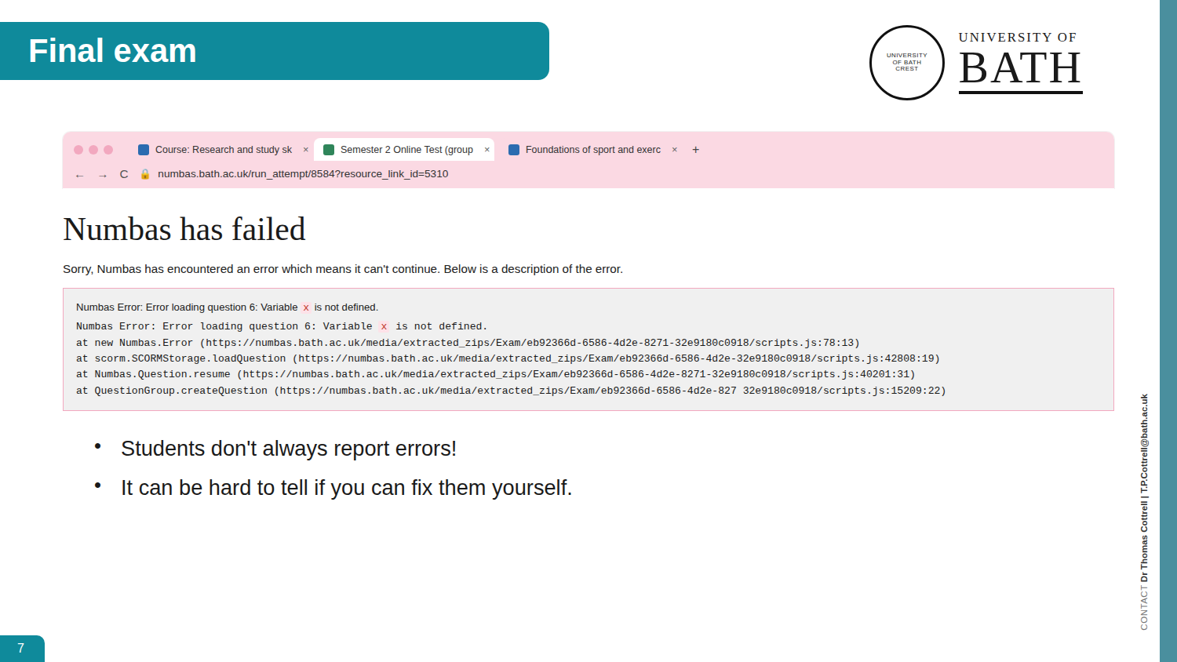Final exam
UNIVERSITY
OF BATH
CREST
UNIVERSITY OF
BATH
Course: Research and study sk×
Semester 2 Online Test (group×
Foundations of sport and exerc×
+
←→C
🔒numbas.bath.ac.uk/run_attempt/8584?resource_link_id=5310
Numbas has failed
Sorry, Numbas has encountered an error which means it can't continue. Below is a description of the error.
Numbas Error: Error loading question 6: Variable x is not defined.
Numbas Error: Error loading question 6: Variable x is not defined.
at new Numbas.Error (https://numbas.bath.ac.uk/media/extracted_zips/Exam/eb92366d-6586-4d2e-8271-32e9180c0918/scripts.js:78:13)
at scorm.SCORMStorage.loadQuestion (https://numbas.bath.ac.uk/media/extracted_zips/Exam/eb92366d-6586-4d2e-32e9180c0918/scripts.js:42808:19)
at Numbas.Question.resume (https://numbas.bath.ac.uk/media/extracted_zips/Exam/eb92366d-6586-4d2e-8271-32e9180c0918/scripts.js:40201:31)
at QuestionGroup.createQuestion (https://numbas.bath.ac.uk/media/extracted_zips/Exam/eb92366d-6586-4d2e-827 32e9180c0918/scripts.js:15209:22)
Students don't always report errors!
It can be hard to tell if you can fix them yourself.
7
CONTACT Dr Thomas Cottrell | T.P.Cottrell@bath.ac.uk